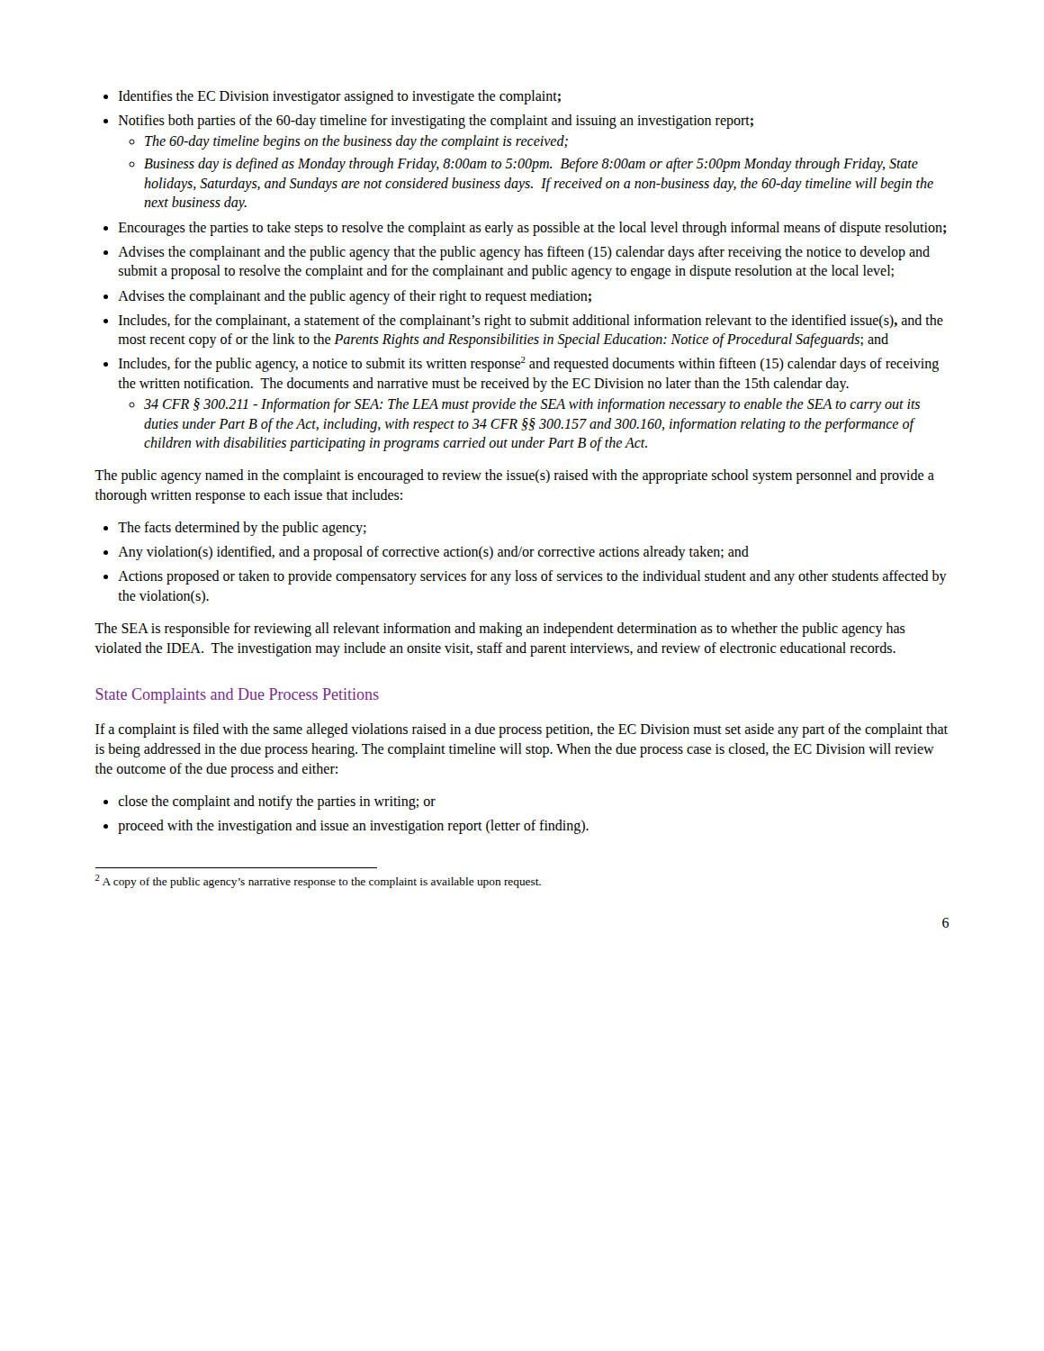Identifies the EC Division investigator assigned to investigate the complaint;
Notifies both parties of the 60-day timeline for investigating the complaint and issuing an investigation report;
The 60-day timeline begins on the business day the complaint is received;
Business day is defined as Monday through Friday, 8:00am to 5:00pm. Before 8:00am or after 5:00pm Monday through Friday, State holidays, Saturdays, and Sundays are not considered business days. If received on a non-business day, the 60-day timeline will begin the next business day.
Encourages the parties to take steps to resolve the complaint as early as possible at the local level through informal means of dispute resolution;
Advises the complainant and the public agency that the public agency has fifteen (15) calendar days after receiving the notice to develop and submit a proposal to resolve the complaint and for the complainant and public agency to engage in dispute resolution at the local level;
Advises the complainant and the public agency of their right to request mediation;
Includes, for the complainant, a statement of the complainant’s right to submit additional information relevant to the identified issue(s), and the most recent copy of or the link to the Parents Rights and Responsibilities in Special Education: Notice of Procedural Safeguards; and
Includes, for the public agency, a notice to submit its written response2 and requested documents within fifteen (15) calendar days of receiving the written notification. The documents and narrative must be received by the EC Division no later than the 15th calendar day.
34 CFR § 300.211 - Information for SEA: The LEA must provide the SEA with information necessary to enable the SEA to carry out its duties under Part B of the Act, including, with respect to 34 CFR §§ 300.157 and 300.160, information relating to the performance of children with disabilities participating in programs carried out under Part B of the Act.
The public agency named in the complaint is encouraged to review the issue(s) raised with the appropriate school system personnel and provide a thorough written response to each issue that includes:
The facts determined by the public agency;
Any violation(s) identified, and a proposal of corrective action(s) and/or corrective actions already taken; and
Actions proposed or taken to provide compensatory services for any loss of services to the individual student and any other students affected by the violation(s).
The SEA is responsible for reviewing all relevant information and making an independent determination as to whether the public agency has violated the IDEA. The investigation may include an onsite visit, staff and parent interviews, and review of electronic educational records.
State Complaints and Due Process Petitions
If a complaint is filed with the same alleged violations raised in a due process petition, the EC Division must set aside any part of the complaint that is being addressed in the due process hearing. The complaint timeline will stop. When the due process case is closed, the EC Division will review the outcome of the due process and either:
close the complaint and notify the parties in writing; or
proceed with the investigation and issue an investigation report (letter of finding).
2 A copy of the public agency’s narrative response to the complaint is available upon request.
6